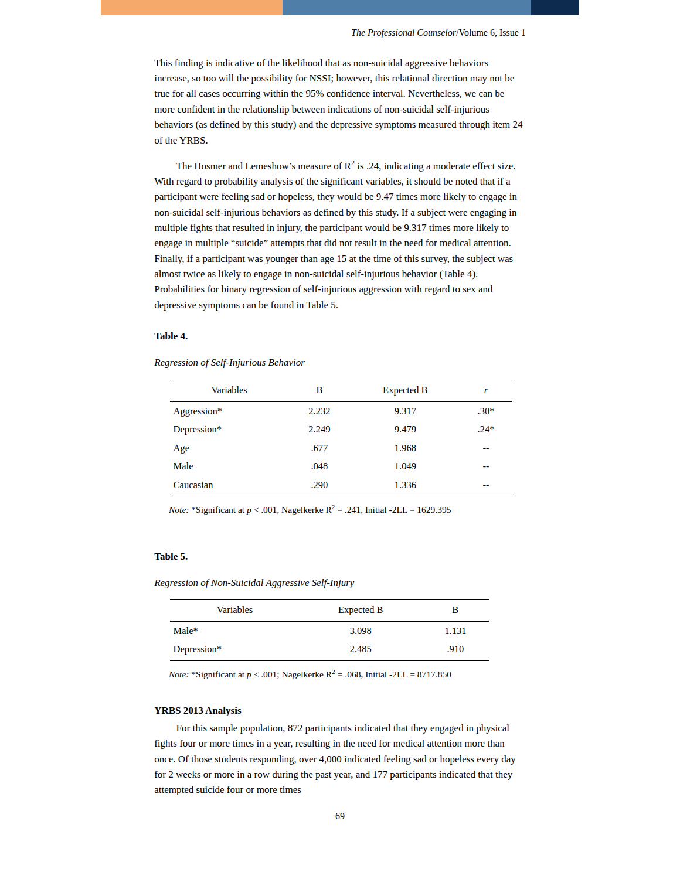The Professional Counselor/Volume 6, Issue 1
This finding is indicative of the likelihood that as non-suicidal aggressive behaviors increase, so too will the possibility for NSSI; however, this relational direction may not be true for all cases occurring within the 95% confidence interval. Nevertheless, we can be more confident in the relationship between indications of non-suicidal self-injurious behaviors (as defined by this study) and the depressive symptoms measured through item 24 of the YRBS.
The Hosmer and Lemeshow’s measure of R2 is .24, indicating a moderate effect size. With regard to probability analysis of the significant variables, it should be noted that if a participant were feeling sad or hopeless, they would be 9.47 times more likely to engage in non-suicidal self-injurious behaviors as defined by this study. If a subject were engaging in multiple fights that resulted in injury, the participant would be 9.317 times more likely to engage in multiple “suicide” attempts that did not result in the need for medical attention. Finally, if a participant was younger than age 15 at the time of this survey, the subject was almost twice as likely to engage in non-suicidal self-injurious behavior (Table 4). Probabilities for binary regression of self-injurious aggression with regard to sex and depressive symptoms can be found in Table 5.
Table 4.
Regression of Self-Injurious Behavior
| Variables | B | Expected B | r |
| --- | --- | --- | --- |
| Aggression* | 2.232 | 9.317 | .30* |
| Depression* | 2.249 | 9.479 | .24* |
| Age | .677 | 1.968 | -- |
| Male | .048 | 1.049 | -- |
| Caucasian | .290 | 1.336 | -- |
Note: *Significant at p < .001, Nagelkerke R2 = .241, Initial -2LL = 1629.395
Table 5.
Regression of Non-Suicidal Aggressive Self-Injury
| Variables | Expected B | B |
| --- | --- | --- |
| Male* | 3.098 | 1.131 |
| Depression* | 2.485 | .910 |
Note: *Significant at p < .001; Nagelkerke R2 = .068, Initial -2LL = 8717.850
YRBS 2013 Analysis
For this sample population, 872 participants indicated that they engaged in physical fights four or more times in a year, resulting in the need for medical attention more than once. Of those students responding, over 4,000 indicated feeling sad or hopeless every day for 2 weeks or more in a row during the past year, and 177 participants indicated that they attempted suicide four or more times
69